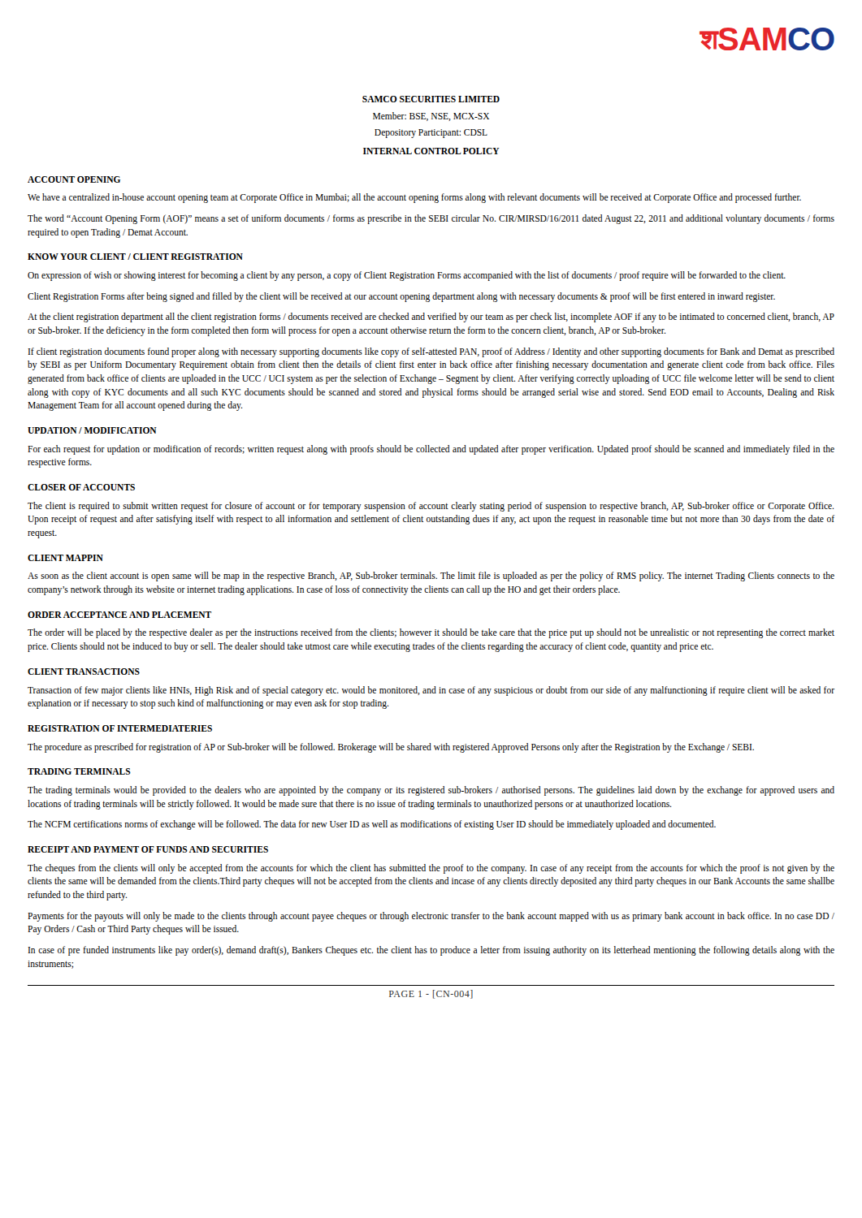शSAM CO
SAMCO SECURITIES LIMITED
Member: BSE, NSE, MCX-SX
Depository Participant: CDSL
INTERNAL CONTROL POLICY
Account Opening
We have a centralized in-house account opening team at Corporate Office in Mumbai; all the account opening forms along with relevant documents will be received at Corporate Office and processed further.
The word “Account Opening Form (AOF)” means a set of uniform documents / forms as prescribe in the SEBI circular No. CIR/MIRSD/16/2011 dated August 22, 2011 and additional voluntary documents / forms required to open Trading / Demat Account.
Know Your Client / Client Registration
On expression of wish or showing interest for becoming a client by any person, a copy of Client Registration Forms accompanied with the list of documents / proof require will be forwarded to the client.
Client Registration Forms after being signed and filled by the client will be received at our account opening department along with necessary documents & proof will be first entered in inward register.
At the client registration department all the client registration forms / documents received are checked and verified by our team as per check list, incomplete AOF if any to be intimated to concerned client, branch, AP or Sub-broker. If the deficiency in the form completed then form will process for open a account otherwise return the form to the concern client, branch, AP or Sub-broker.
If client registration documents found proper along with necessary supporting documents like copy of self-attested PAN, proof of Address / Identity and other supporting documents for Bank and Demat as prescribed by SEBI as per Uniform Documentary Requirement obtain from client then the details of client first enter in back office after finishing necessary documentation and generate client code from back office. Files generated from back office of clients are uploaded in the UCC / UCI system as per the selection of Exchange – Segment by client. After verifying correctly uploading of UCC file welcome letter will be send to client along with copy of KYC documents and all such KYC documents should be scanned and stored and physical forms should be arranged serial wise and stored. Send EOD email to Accounts, Dealing and Risk Management Team for all account opened during the day.
Updation / Modification
For each request for updation or modification of records; written request along with proofs should be collected and updated after proper verification. Updated proof should be scanned and immediately filed in the respective forms.
Closer of Accounts
The client is required to submit written request for closure of account or for temporary suspension of account clearly stating period of suspension to respective branch, AP, Sub-broker office or Corporate Office. Upon receipt of request and after satisfying itself with respect to all information and settlement of client outstanding dues if any, act upon the request in reasonable time but not more than 30 days from the date of request.
Client Mappin
As soon as the client account is open same will be map in the respective Branch, AP, Sub-broker terminals. The limit file is uploaded as per the policy of RMS policy. The internet Trading Clients connects to the company’s network through its website or internet trading applications. In case of loss of connectivity the clients can call up the HO and get their orders place.
Order Acceptance and Placement
The order will be placed by the respective dealer as per the instructions received from the clients; however it should be take care that the price put up should not be unrealistic or not representing the correct market price. Clients should not be induced to buy or sell. The dealer should take utmost care while executing trades of the clients regarding the accuracy of client code, quantity and price etc.
Client Transactions
Transaction of few major clients like HNIs, High Risk and of special category etc. would be monitored, and in case of any suspicious or doubt from our side of any malfunctioning if require client will be asked for explanation or if necessary to stop such kind of malfunctioning or may even ask for stop trading.
Registration of Intermediateries
The procedure as prescribed for registration of AP or Sub-broker will be followed. Brokerage will be shared with registered Approved Persons only after the Registration by the Exchange / SEBI.
Trading Terminals
The trading terminals would be provided to the dealers who are appointed by the company or its registered sub-brokers / authorised persons. The guidelines laid down by the exchange for approved users and locations of trading terminals will be strictly followed. It would be made sure that there is no issue of trading terminals to unauthorized persons or at unauthorized locations.
The NCFM certifications norms of exchange will be followed. The data for new User ID as well as modifications of existing User ID should be immediately uploaded and documented.
Receipt and Payment of Funds and Securities
The cheques from the clients will only be accepted from the accounts for which the client has submitted the proof to the company. In case of any receipt from the accounts for which the proof is not given by the clients the same will be demanded from the clients.Third party cheques will not be accepted from the clients and incase of any clients directly deposited any third party cheques in our Bank Accounts the same shallbe refunded to the third party.
Payments for the payouts will only be made to the clients through account payee cheques or through electronic transfer to the bank account mapped with us as primary bank account in back office. In no case DD / Pay Orders / Cash or Third Party cheques will be issued.
In case of pre funded instruments like pay order(s), demand draft(s), Bankers Cheques etc. the client has to produce a letter from issuing authority on its letterhead mentioning the following details along with the instruments;
PAGE 1 - [CN-004]